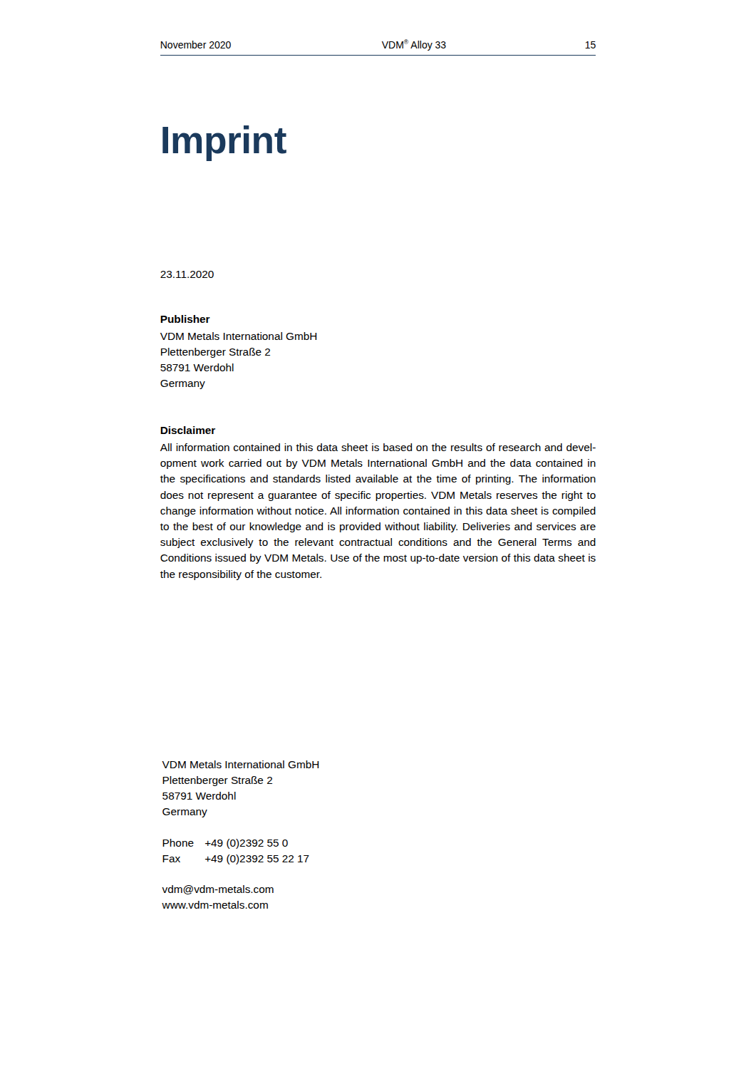November 2020
VDM® Alloy 33
15
Imprint
23.11.2020
Publisher
VDM Metals International GmbH Plettenberger Straße 2 58791 Werdohl Germany
Disclaimer
All information contained in this data sheet is based on the results of research and development work carried out by VDM Metals International GmbH and the data contained in the specifications and standards listed available at the time of printing. The information does not represent a guarantee of specific properties. VDM Metals reserves the right to change information without notice. All information contained in this data sheet is compiled to the best of our knowledge and is provided without liability. Deliveries and services are subject exclusively to the relevant contractual conditions and the General Terms and Conditions issued by VDM Metals. Use of the most up-to-date version of this data sheet is the responsibility of the customer.
VDM Metals International GmbH Plettenberger Straße 2 58791 Werdohl Germany
Phone+49 (0)2392 55 0
Fax+49 (0)2392 55 22 17
vdm@vdm-metals.com www.vdm-metals.com